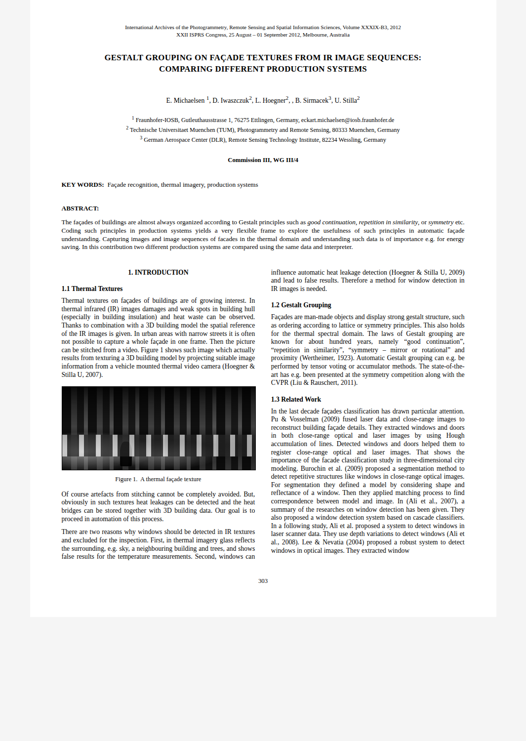International Archives of the Photogrammetry, Remote Sensing and Spatial Information Sciences, Volume XXXIX-B3, 2012
XXII ISPRS Congress, 25 August – 01 September 2012, Melbourne, Australia
Gestalt Grouping on Façade Textures from IR Image Sequences:
Comparing Different Production Systems
E. Michaelsen 1, D. Iwaszczuk2, L. Hoegner2, , B. Sirmacek3, U. Stilla2
1 Fraunhofer-IOSB, Gutleuthausstrasse 1, 76275 Ettlingen, Germany, eckart.michaelsen@iosb.fraunhofer.de
2 Technische Universitaet Muenchen (TUM), Photogrammetry and Remote Sensing, 80333 Muenchen, Germany
3 German Aerospace Center (DLR), Remote Sensing Technology Institute, 82234 Wessling, Germany
Commission III, WG III/4
KEY WORDS: Façade recognition, thermal imagery, production systems
ABSTRACT:
The façades of buildings are almost always organized according to Gestalt principles such as good continuation, repetition in similarity, or symmetry etc. Coding such principles in production systems yields a very flexible frame to explore the usefulness of such principles in automatic façade understanding. Capturing images and image sequences of facades in the thermal domain and understanding such data is of importance e.g. for energy saving. In this contribution two different production systems are compared using the same data and interpreter.
1. Introduction
1.1 Thermal Textures
Thermal textures on façades of buildings are of growing interest. In thermal infrared (IR) images damages and weak spots in building hull (especially in building insulation) and heat waste can be observed. Thanks to combination with a 3D building model the spatial reference of the IR images is given. In urban areas with narrow streets it is often not possible to capture a whole façade in one frame. Then the picture can be stitched from a video. Figure 1 shows such image which actually results from texturing a 3D building model by projecting suitable image information from a vehicle mounted thermal video camera (Hoegner & Stilla U, 2007).
Figure 1. A thermal façade texture
Of course artefacts from stitching cannot be completely avoided. But, obviously in such textures heat leakages can be detected and the heat bridges can be stored together with 3D building data. Our goal is to proceed in automation of this process.
There are two reasons why windows should be detected in IR textures and excluded for the inspection. First, in thermal imagery glass reflects the surrounding, e.g. sky, a neighbouring building and trees, and shows false results for the temperature measurements. Second, windows can influence automatic heat leakage detection (Hoegner & Stilla U, 2009) and lead to false results. Therefore a method for window detection in IR images is needed.
1.2 Gestalt Grouping
Façades are man-made objects and display strong gestalt structure, such as ordering according to lattice or symmetry principles. This also holds for the thermal spectral domain. The laws of Gestalt grouping are known for about hundred years, namely “good continuation”, “repetition in similarity”, “symmetry – mirror or rotational” and proximity (Wertheimer, 1923). Automatic Gestalt grouping can e.g. be performed by tensor voting or accumulator methods. The state-of-the-art has e.g. been presented at the symmetry competition along with the CVPR (Liu & Rauschert, 2011).
1.3 Related Work
In the last decade façades classification has drawn particular attention. Pu & Vosselman (2009) fused laser data and close-range images to reconstruct building façade details. They extracted windows and doors in both close-range optical and laser images by using Hough accumulation of lines. Detected windows and doors helped them to register close-range optical and laser images. That shows the importance of the facade classification study in three-dimensional city modeling. Burochin et al. (2009) proposed a segmentation method to detect repetitive structures like windows in close-range optical images. For segmentation they defined a model by considering shape and reflectance of a window. Then they applied matching process to find correspondence between model and image. In (Ali et al., 2007), a summary of the researches on window detection has been given. They also proposed a window detection system based on cascade classifiers. In a following study, Ali et al. proposed a system to detect windows in laser scanner data. They use depth variations to detect windows (Ali et al., 2008). Lee & Nevatia (2004) proposed a robust system to detect windows in optical images. They extracted window
303